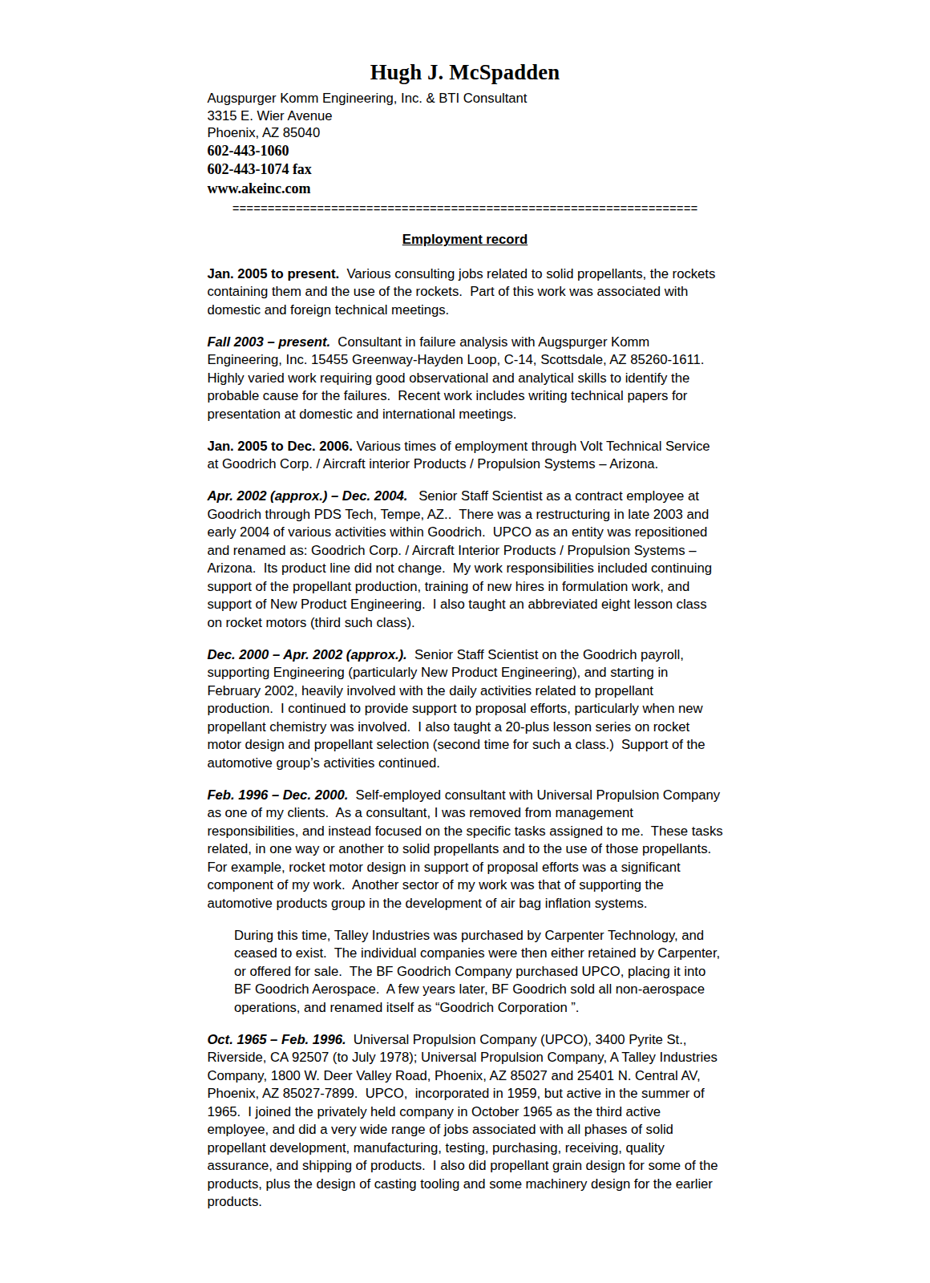Hugh J. McSpadden
Augspurger Komm Engineering, Inc. & BTI Consultant
3315 E. Wier Avenue
Phoenix, AZ 85040
602-443-1060
602-443-1074 fax
www.akeinc.com
==================================================================
Employment record
Jan. 2005 to present. Various consulting jobs related to solid propellants, the rockets containing them and the use of the rockets. Part of this work was associated with domestic and foreign technical meetings.
Fall 2003 – present. Consultant in failure analysis with Augspurger Komm Engineering, Inc. 15455 Greenway-Hayden Loop, C-14, Scottsdale, AZ 85260-1611. Highly varied work requiring good observational and analytical skills to identify the probable cause for the failures. Recent work includes writing technical papers for presentation at domestic and international meetings.
Jan. 2005 to Dec. 2006. Various times of employment through Volt Technical Service at Goodrich Corp. / Aircraft interior Products / Propulsion Systems – Arizona.
Apr. 2002 (approx.) – Dec. 2004. Senior Staff Scientist as a contract employee at Goodrich through PDS Tech, Tempe, AZ.. There was a restructuring in late 2003 and early 2004 of various activities within Goodrich. UPCO as an entity was repositioned and renamed as: Goodrich Corp. / Aircraft Interior Products / Propulsion Systems – Arizona. Its product line did not change. My work responsibilities included continuing support of the propellant production, training of new hires in formulation work, and support of New Product Engineering. I also taught an abbreviated eight lesson class on rocket motors (third such class).
Dec. 2000 – Apr. 2002 (approx.). Senior Staff Scientist on the Goodrich payroll, supporting Engineering (particularly New Product Engineering), and starting in February 2002, heavily involved with the daily activities related to propellant production. I continued to provide support to proposal efforts, particularly when new propellant chemistry was involved. I also taught a 20-plus lesson series on rocket motor design and propellant selection (second time for such a class.) Support of the automotive group’s activities continued.
Feb. 1996 – Dec. 2000. Self-employed consultant with Universal Propulsion Company as one of my clients. As a consultant, I was removed from management responsibilities, and instead focused on the specific tasks assigned to me. These tasks related, in one way or another to solid propellants and to the use of those propellants. For example, rocket motor design in support of proposal efforts was a significant component of my work. Another sector of my work was that of supporting the automotive products group in the development of air bag inflation systems.
During this time, Talley Industries was purchased by Carpenter Technology, and ceased to exist. The individual companies were then either retained by Carpenter, or offered for sale. The BF Goodrich Company purchased UPCO, placing it into BF Goodrich Aerospace. A few years later, BF Goodrich sold all non-aerospace operations, and renamed itself as “Goodrich Corporation ”.
Oct. 1965 – Feb. 1996. Universal Propulsion Company (UPCO), 3400 Pyrite St., Riverside, CA 92507 (to July 1978); Universal Propulsion Company, A Talley Industries Company, 1800 W. Deer Valley Road, Phoenix, AZ 85027 and 25401 N. Central AV, Phoenix, AZ 85027-7899. UPCO, incorporated in 1959, but active in the summer of 1965. I joined the privately held company in October 1965 as the third active employee, and did a very wide range of jobs associated with all phases of solid propellant development, manufacturing, testing, purchasing, receiving, quality assurance, and shipping of products. I also did propellant grain design for some of the products, plus the design of casting tooling and some machinery design for the earlier products.